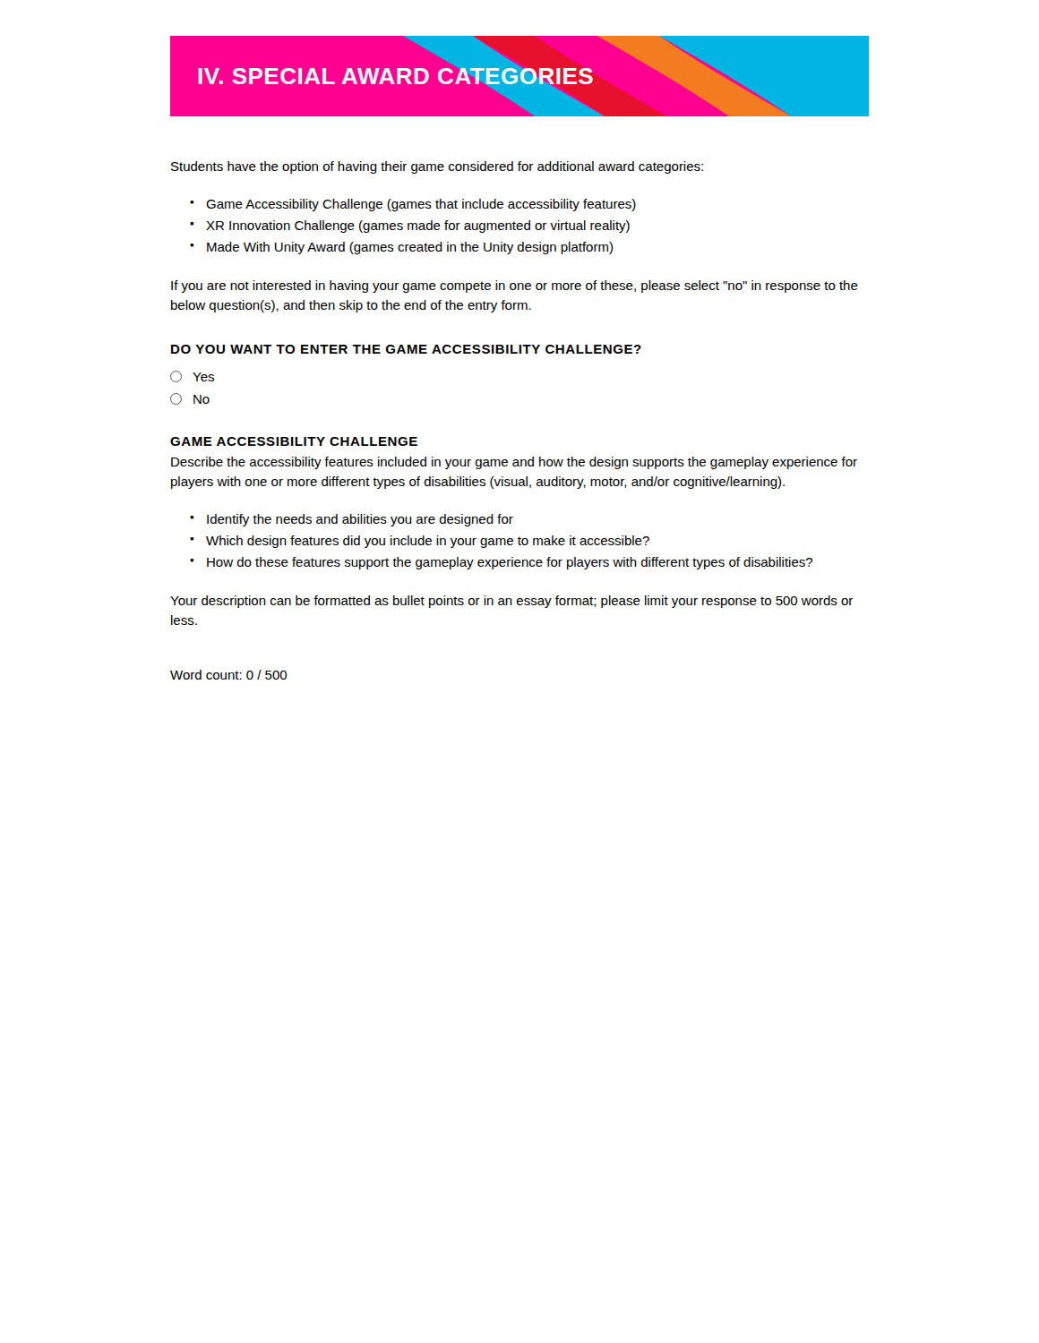IV. SPECIAL AWARD CATEGORIES
Students have the option of having their game considered for additional award categories:
Game Accessibility Challenge (games that include accessibility features)
XR Innovation Challenge (games made for augmented or virtual reality)
Made With Unity Award (games created in the Unity design platform)
If you are not interested in having your game compete in one or more of these, please select "no" in response to the below question(s), and then skip to the end of the entry form.
DO YOU WANT TO ENTER THE GAME ACCESSIBILITY CHALLENGE?
Yes
No
GAME ACCESSIBILITY CHALLENGE
Describe the accessibility features included in your game and how the design supports the gameplay experience for players with one or more different types of disabilities (visual, auditory, motor, and/or cognitive/learning).
Identify the needs and abilities you are designed for
Which design features did you include in your game to make it accessible?
How do these features support the gameplay experience for players with different types of disabilities?
Your description can be formatted as bullet points or in an essay format; please limit your response to 500 words or less.
Word count: 0 / 500